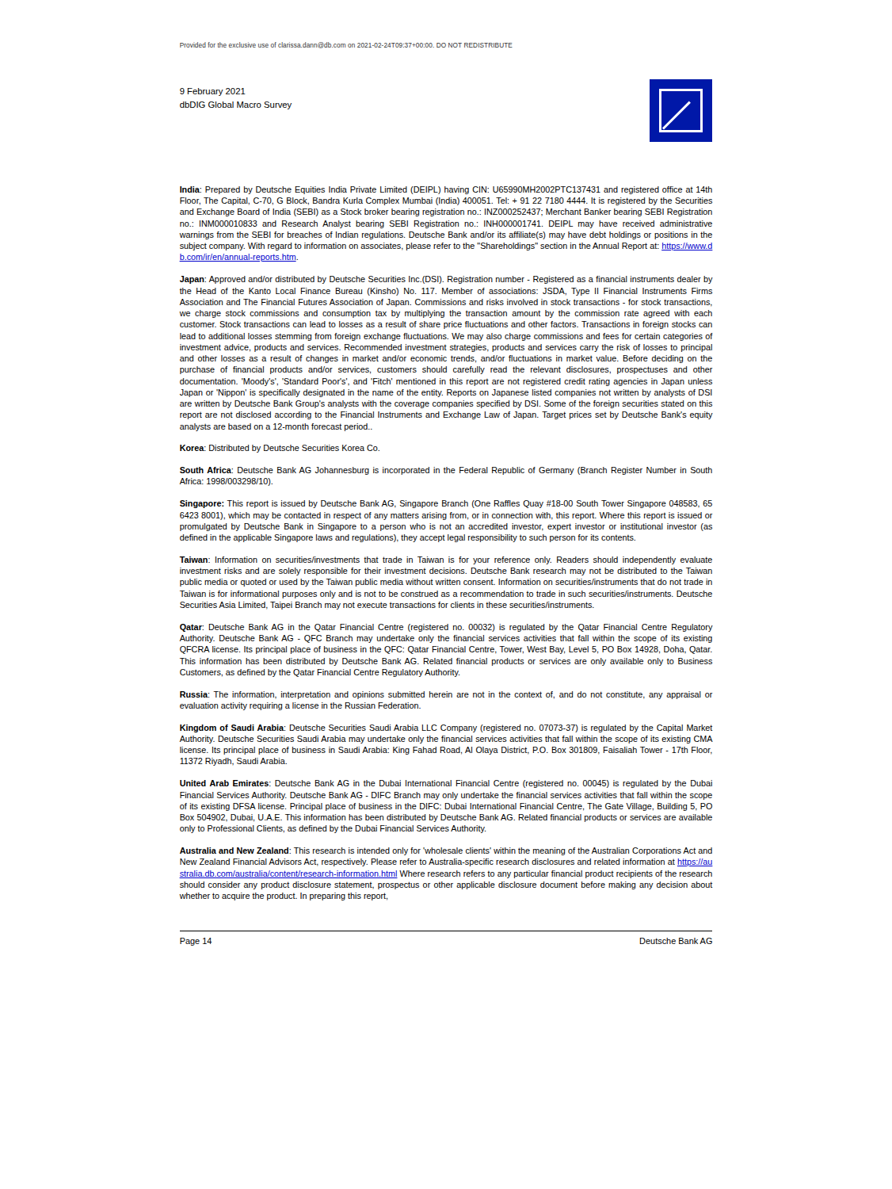Provided for the exclusive use of clarissa.dann@db.com on 2021-02-24T09:37+00:00. DO NOT REDISTRIBUTE
9 February 2021
dbDIG Global Macro Survey
India: Prepared by Deutsche Equities India Private Limited (DEIPL) having CIN: U65990MH2002PTC137431 and registered office at 14th Floor, The Capital, C-70, G Block, Bandra Kurla Complex Mumbai (India) 400051. Tel: + 91 22 7180 4444. It is registered by the Securities and Exchange Board of India (SEBI) as a Stock broker bearing registration no.: INZ000252437; Merchant Banker bearing SEBI Registration no.: INM000010833 and Research Analyst bearing SEBI Registration no.: INH000001741. DEIPL may have received administrative warnings from the SEBI for breaches of Indian regulations. Deutsche Bank and/or its affiliate(s) may have debt holdings or positions in the subject company. With regard to information on associates, please refer to the "Shareholdings" section in the Annual Report at: https://www.db.com/ir/en/annual-reports.htm.
Japan: Approved and/or distributed by Deutsche Securities Inc.(DSI). Registration number - Registered as a financial instruments dealer by the Head of the Kanto Local Finance Bureau (Kinsho) No. 117. Member of associations: JSDA, Type II Financial Instruments Firms Association and The Financial Futures Association of Japan. Commissions and risks involved in stock transactions - for stock transactions, we charge stock commissions and consumption tax by multiplying the transaction amount by the commission rate agreed with each customer. Stock transactions can lead to losses as a result of share price fluctuations and other factors. Transactions in foreign stocks can lead to additional losses stemming from foreign exchange fluctuations. We may also charge commissions and fees for certain categories of investment advice, products and services. Recommended investment strategies, products and services carry the risk of losses to principal and other losses as a result of changes in market and/or economic trends, and/or fluctuations in market value. Before deciding on the purchase of financial products and/or services, customers should carefully read the relevant disclosures, prospectuses and other documentation. 'Moody's', 'Standard Poor's', and 'Fitch' mentioned in this report are not registered credit rating agencies in Japan unless Japan or 'Nippon' is specifically designated in the name of the entity. Reports on Japanese listed companies not written by analysts of DSI are written by Deutsche Bank Group's analysts with the coverage companies specified by DSI. Some of the foreign securities stated on this report are not disclosed according to the Financial Instruments and Exchange Law of Japan. Target prices set by Deutsche Bank's equity analysts are based on a 12-month forecast period..
Korea: Distributed by Deutsche Securities Korea Co.
South Africa: Deutsche Bank AG Johannesburg is incorporated in the Federal Republic of Germany (Branch Register Number in South Africa: 1998/003298/10).
Singapore: This report is issued by Deutsche Bank AG, Singapore Branch (One Raffles Quay #18-00 South Tower Singapore 048583, 65 6423 8001), which may be contacted in respect of any matters arising from, or in connection with, this report. Where this report is issued or promulgated by Deutsche Bank in Singapore to a person who is not an accredited investor, expert investor or institutional investor (as defined in the applicable Singapore laws and regulations), they accept legal responsibility to such person for its contents.
Taiwan: Information on securities/investments that trade in Taiwan is for your reference only. Readers should independently evaluate investment risks and are solely responsible for their investment decisions. Deutsche Bank research may not be distributed to the Taiwan public media or quoted or used by the Taiwan public media without written consent. Information on securities/instruments that do not trade in Taiwan is for informational purposes only and is not to be construed as a recommendation to trade in such securities/instruments. Deutsche Securities Asia Limited, Taipei Branch may not execute transactions for clients in these securities/instruments.
Qatar: Deutsche Bank AG in the Qatar Financial Centre (registered no. 00032) is regulated by the Qatar Financial Centre Regulatory Authority. Deutsche Bank AG - QFC Branch may undertake only the financial services activities that fall within the scope of its existing QFCRA license. Its principal place of business in the QFC: Qatar Financial Centre, Tower, West Bay, Level 5, PO Box 14928, Doha, Qatar. This information has been distributed by Deutsche Bank AG. Related financial products or services are only available only to Business Customers, as defined by the Qatar Financial Centre Regulatory Authority.
Russia: The information, interpretation and opinions submitted herein are not in the context of, and do not constitute, any appraisal or evaluation activity requiring a license in the Russian Federation.
Kingdom of Saudi Arabia: Deutsche Securities Saudi Arabia LLC Company (registered no. 07073-37) is regulated by the Capital Market Authority. Deutsche Securities Saudi Arabia may undertake only the financial services activities that fall within the scope of its existing CMA license. Its principal place of business in Saudi Arabia: King Fahad Road, Al Olaya District, P.O. Box 301809, Faisaliah Tower - 17th Floor, 11372 Riyadh, Saudi Arabia.
United Arab Emirates: Deutsche Bank AG in the Dubai International Financial Centre (registered no. 00045) is regulated by the Dubai Financial Services Authority. Deutsche Bank AG - DIFC Branch may only undertake the financial services activities that fall within the scope of its existing DFSA license. Principal place of business in the DIFC: Dubai International Financial Centre, The Gate Village, Building 5, PO Box 504902, Dubai, U.A.E. This information has been distributed by Deutsche Bank AG. Related financial products or services are available only to Professional Clients, as defined by the Dubai Financial Services Authority.
Australia and New Zealand: This research is intended only for 'wholesale clients' within the meaning of the Australian Corporations Act and New Zealand Financial Advisors Act, respectively. Please refer to Australia-specific research disclosures and related information at https://australia.db.com/australia/content/research-information.html Where research refers to any particular financial product recipients of the research should consider any product disclosure statement, prospectus or other applicable disclosure document before making any decision about whether to acquire the product. In preparing this report,
Page 14
Deutsche Bank AG